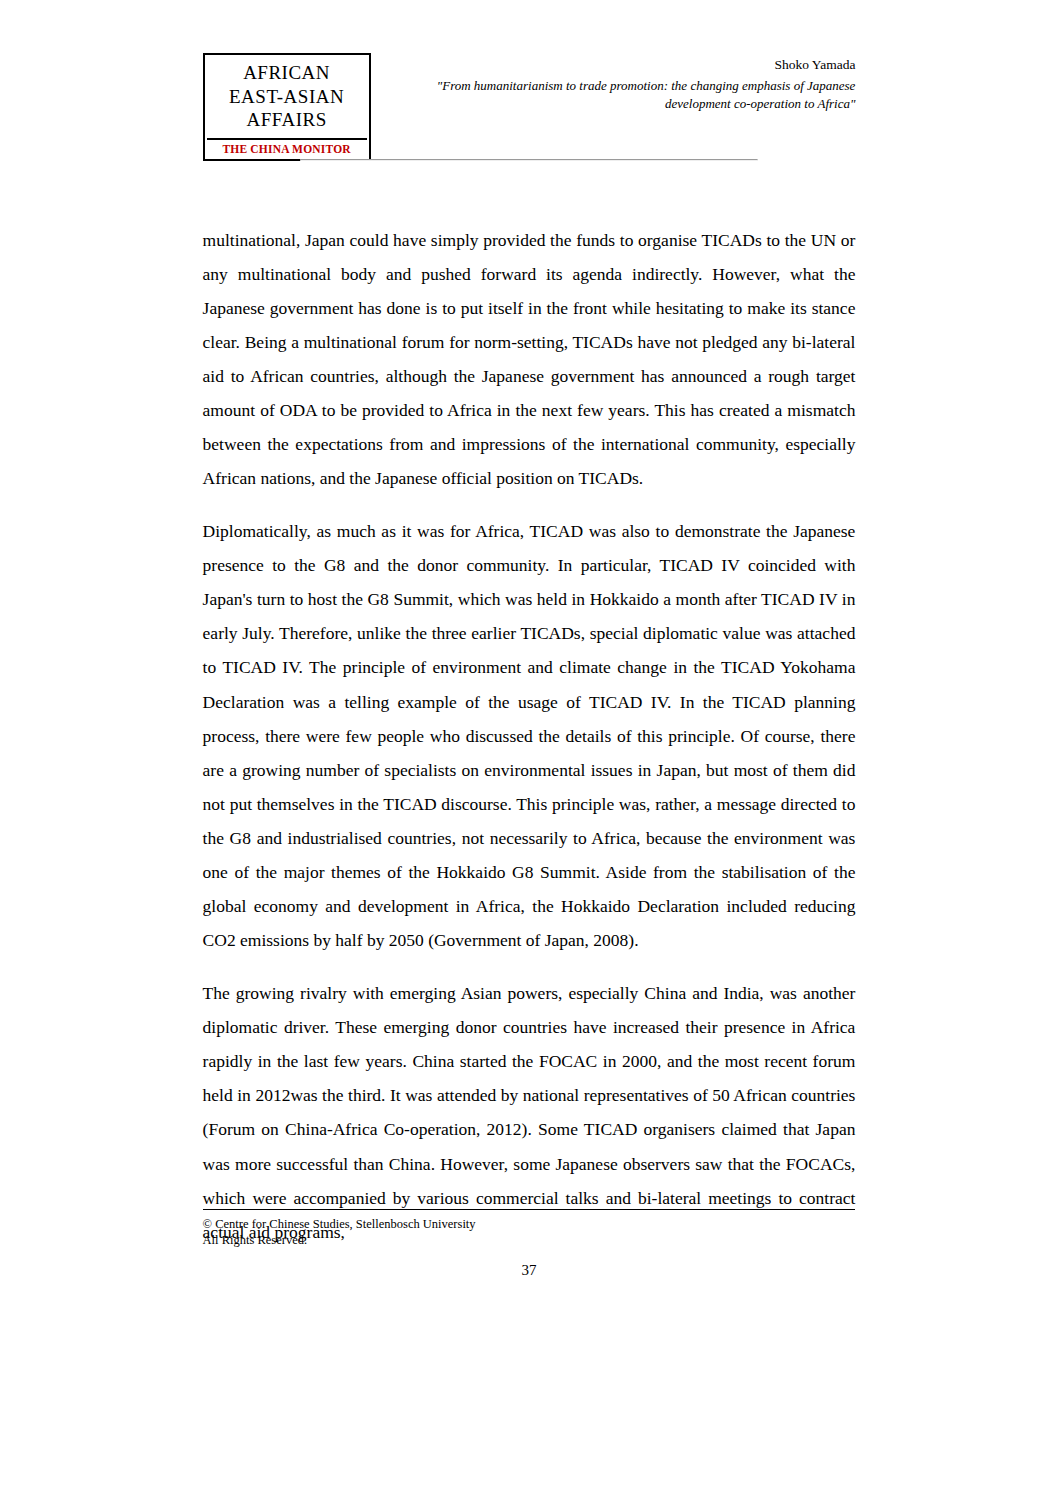AFRICAN
EAST-ASIAN
AFFAIRS
THE CHINA MONITOR
Shoko Yamada
"From humanitarianism to trade promotion: the changing emphasis of Japanese development co-operation to Africa"
multinational, Japan could have simply provided the funds to organise TICADs to the UN or any multinational body and pushed forward its agenda indirectly. However, what the Japanese government has done is to put itself in the front while hesitating to make its stance clear. Being a multinational forum for norm-setting, TICADs have not pledged any bi-lateral aid to African countries, although the Japanese government has announced a rough target amount of ODA to be provided to Africa in the next few years. This has created a mismatch between the expectations from and impressions of the international community, especially African nations, and the Japanese official position on TICADs.
Diplomatically, as much as it was for Africa, TICAD was also to demonstrate the Japanese presence to the G8 and the donor community. In particular, TICAD IV coincided with Japan's turn to host the G8 Summit, which was held in Hokkaido a month after TICAD IV in early July. Therefore, unlike the three earlier TICADs, special diplomatic value was attached to TICAD IV. The principle of environment and climate change in the TICAD Yokohama Declaration was a telling example of the usage of TICAD IV. In the TICAD planning process, there were few people who discussed the details of this principle. Of course, there are a growing number of specialists on environmental issues in Japan, but most of them did not put themselves in the TICAD discourse. This principle was, rather, a message directed to the G8 and industrialised countries, not necessarily to Africa, because the environment was one of the major themes of the Hokkaido G8 Summit. Aside from the stabilisation of the global economy and development in Africa, the Hokkaido Declaration included reducing CO2 emissions by half by 2050 (Government of Japan, 2008).
The growing rivalry with emerging Asian powers, especially China and India, was another diplomatic driver. These emerging donor countries have increased their presence in Africa rapidly in the last few years. China started the FOCAC in 2000, and the most recent forum held in 2012was the third. It was attended by national representatives of 50 African countries (Forum on China-Africa Co-operation, 2012). Some TICAD organisers claimed that Japan was more successful than China. However, some Japanese observers saw that the FOCACs, which were accompanied by various commercial talks and bi-lateral meetings to contract actual aid programs,
© Centre for Chinese Studies, Stellenbosch University
All Rights Reserved.
37